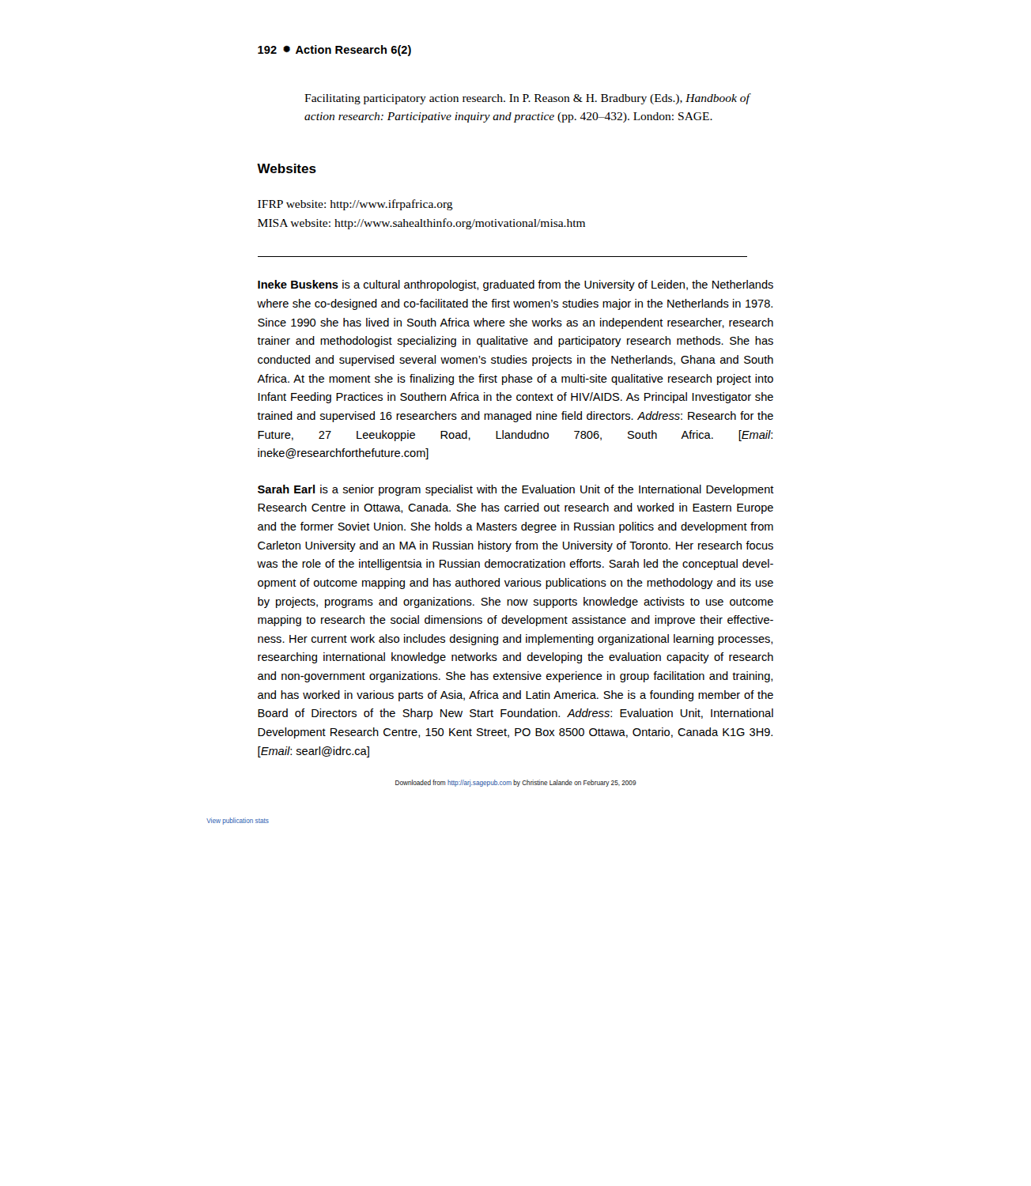192✺Action Research 6(2)
Facilitating participatory action research. In P. Reason & H. Bradbury (Eds.), Handbook of action research: Participative inquiry and practice (pp. 420–432). London: SAGE.
Websites
IFRP website: http://www.ifrpafrica.org
MISA website: http://www.sahealthinfo.org/motivational/misa.htm
Ineke Buskens is a cultural anthropologist, graduated from the University of Leiden, the Netherlands where she co-designed and co-facilitated the first women’s studies major in the Netherlands in 1978. Since 1990 she has lived in South Africa where she works as an independent researcher, research trainer and methodologist specializing in qualitative and participatory research methods. She has conducted and supervised several women’s studies projects in the Netherlands, Ghana and South Africa. At the moment she is finalizing the first phase of a multi-site qualitative research project into Infant Feeding Practices in Southern Africa in the context of HIV/AIDS. As Principal Investigator she trained and supervised 16 researchers and managed nine field directors. Address: Research for the Future, 27 Leeukoppie Road, Llandudno 7806, South Africa. [Email: ineke@researchforthefuture.com]
Sarah Earl is a senior program specialist with the Evaluation Unit of the International Development Research Centre in Ottawa, Canada. She has carried out research and worked in Eastern Europe and the former Soviet Union. She holds a Masters degree in Russian politics and development from Carleton University and an MA in Russian history from the University of Toronto. Her research focus was the role of the intelligentsia in Russian democratization efforts. Sarah led the conceptual development of outcome mapping and has authored various publications on the methodology and its use by projects, programs and organizations. She now supports knowledge activists to use outcome mapping to research the social dimensions of development assistance and improve their effectiveness. Her current work also includes designing and implementing organizational learning processes, researching international knowledge networks and developing the evaluation capacity of research and non-government organizations. She has extensive experience in group facilitation and training, and has worked in various parts of Asia, Africa and Latin America. She is a founding member of the Board of Directors of the Sharp New Start Foundation. Address: Evaluation Unit, International Development Research Centre, 150 Kent Street, PO Box 8500 Ottawa, Ontario, Canada K1G 3H9. [Email: searl@idrc.ca]
Downloaded from http://arj.sagepub.com by Christine Lalande on February 25, 2009
View publication stats